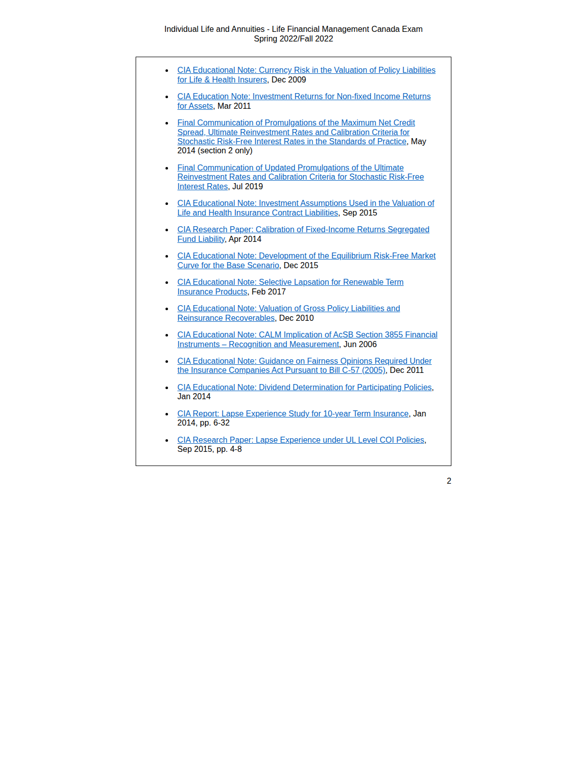Individual Life and Annuities - Life Financial Management Canada Exam
Spring 2022/Fall 2022
CIA Educational Note: Currency Risk in the Valuation of Policy Liabilities for Life & Health Insurers, Dec 2009
CIA Education Note: Investment Returns for Non-fixed Income Returns for Assets, Mar 2011
Final Communication of Promulgations of the Maximum Net Credit Spread, Ultimate Reinvestment Rates and Calibration Criteria for Stochastic Risk-Free Interest Rates in the Standards of Practice, May 2014 (section 2 only)
Final Communication of Updated Promulgations of the Ultimate Reinvestment Rates and Calibration Criteria for Stochastic Risk-Free Interest Rates, Jul 2019
CIA Educational Note: Investment Assumptions Used in the Valuation of Life and Health Insurance Contract Liabilities, Sep 2015
CIA Research Paper: Calibration of Fixed-Income Returns Segregated Fund Liability, Apr 2014
CIA Educational Note: Development of the Equilibrium Risk-Free Market Curve for the Base Scenario, Dec 2015
CIA Educational Note: Selective Lapsation for Renewable Term Insurance Products, Feb 2017
CIA Educational Note: Valuation of Gross Policy Liabilities and Reinsurance Recoverables, Dec 2010
CIA Educational Note: CALM Implication of AcSB Section 3855 Financial Instruments – Recognition and Measurement, Jun 2006
CIA Educational Note: Guidance on Fairness Opinions Required Under the Insurance Companies Act Pursuant to Bill C-57 (2005), Dec 2011
CIA Educational Note: Dividend Determination for Participating Policies, Jan 2014
CIA Report: Lapse Experience Study for 10-year Term Insurance, Jan 2014, pp. 6-32
CIA Research Paper: Lapse Experience under UL Level COI Policies, Sep 2015, pp. 4-8
2